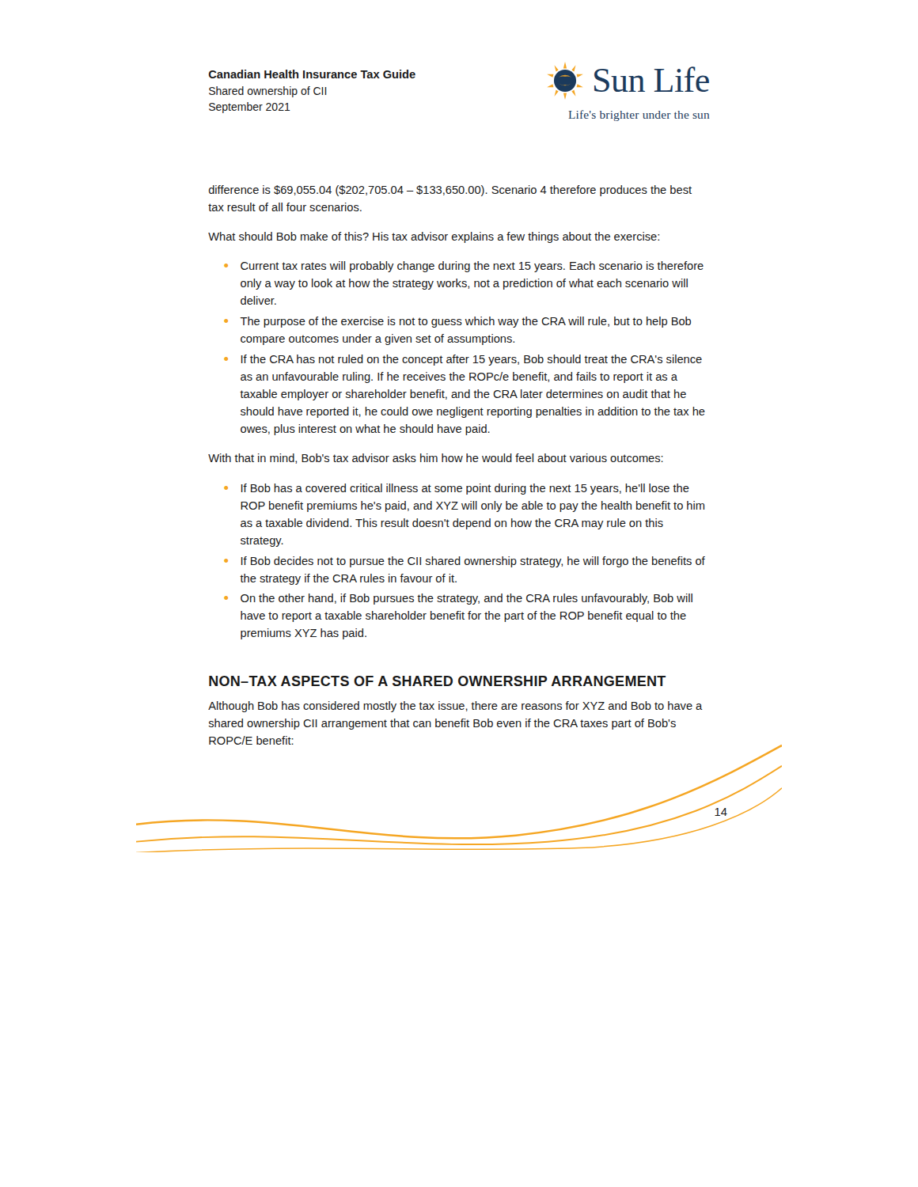Canadian Health Insurance Tax Guide
Shared ownership of CII
September 2021
Sun Life
Life's brighter under the sun
difference is $69,055.04 ($202,705.04 – $133,650.00). Scenario 4 therefore produces the best tax result of all four scenarios.
What should Bob make of this? His tax advisor explains a few things about the exercise:
Current tax rates will probably change during the next 15 years. Each scenario is therefore only a way to look at how the strategy works, not a prediction of what each scenario will deliver.
The purpose of the exercise is not to guess which way the CRA will rule, but to help Bob compare outcomes under a given set of assumptions.
If the CRA has not ruled on the concept after 15 years, Bob should treat the CRA's silence as an unfavourable ruling. If he receives the ROPc/e benefit, and fails to report it as a taxable employer or shareholder benefit, and the CRA later determines on audit that he should have reported it, he could owe negligent reporting penalties in addition to the tax he owes, plus interest on what he should have paid.
With that in mind, Bob's tax advisor asks him how he would feel about various outcomes:
If Bob has a covered critical illness at some point during the next 15 years, he'll lose the ROP benefit premiums he's paid, and XYZ will only be able to pay the health benefit to him as a taxable dividend. This result doesn't depend on how the CRA may rule on this strategy.
If Bob decides not to pursue the CII shared ownership strategy, he will forgo the benefits of the strategy if the CRA rules in favour of it.
On the other hand, if Bob pursues the strategy, and the CRA rules unfavourably, Bob will have to report a taxable shareholder benefit for the part of the ROP benefit equal to the premiums XYZ has paid.
NON–TAX ASPECTS OF A SHARED OWNERSHIP ARRANGEMENT
Although Bob has considered mostly the tax issue, there are reasons for XYZ and Bob to have a shared ownership CII arrangement that can benefit Bob even if the CRA taxes part of Bob's ROPC/E benefit:
14